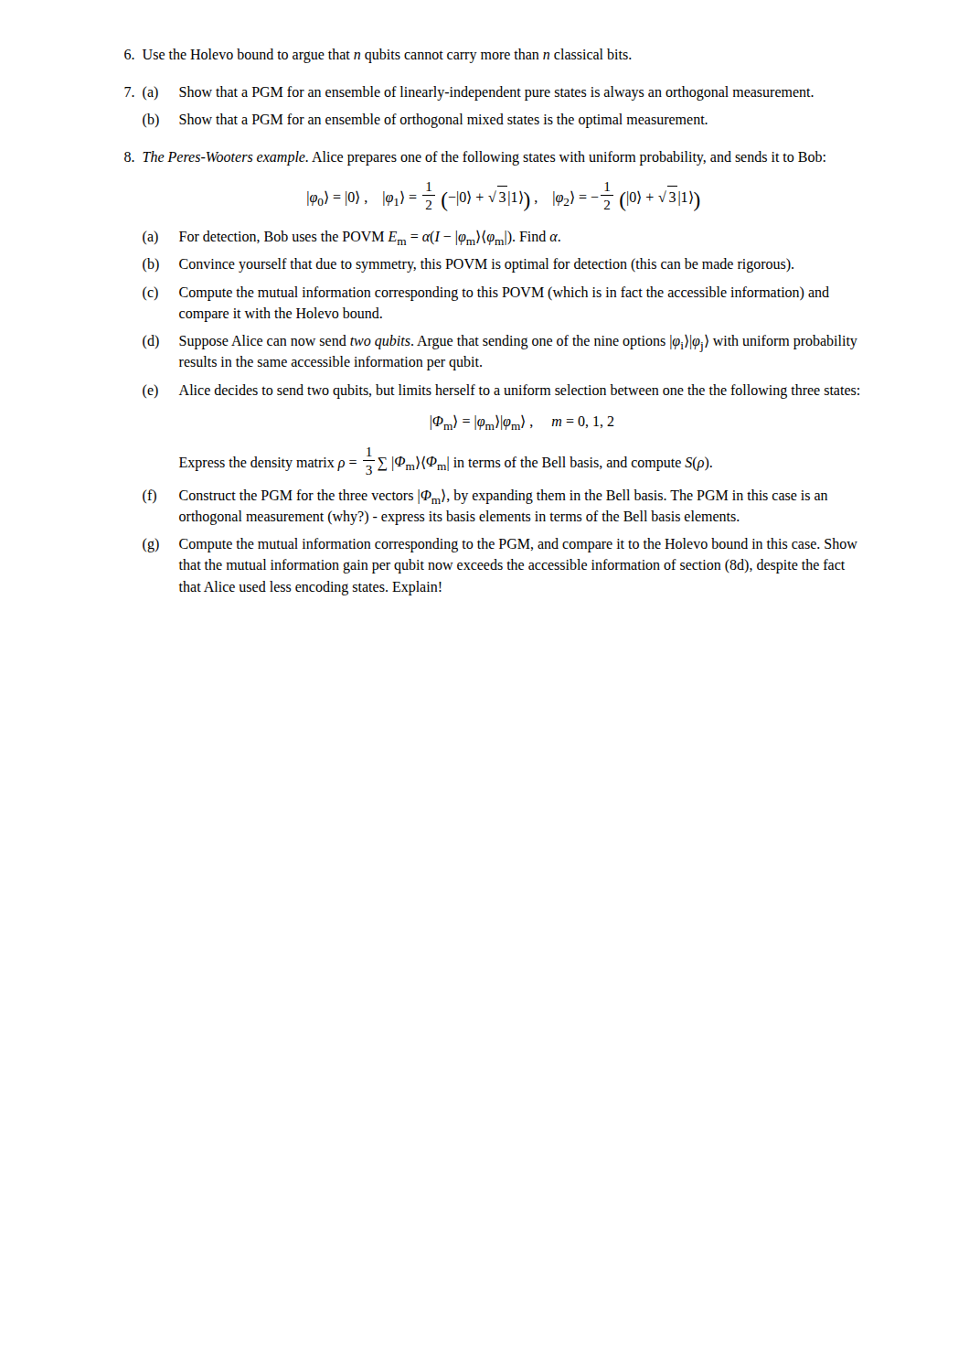Use the Holevo bound to argue that n qubits cannot carry more than n classical bits.
Show that a PGM for an ensemble of linearly-independent pure states is always an orthogonal measurement.
Show that a PGM for an ensemble of orthogonal mixed states is the optimal measurement.
The Peres-Wooters example. Alice prepares one of the following states with uniform probability, and sends it to Bob:
|φ0⟩ = |0⟩ , |φ1⟩ = 12 (−|0⟩ + 3|1⟩) , |φ2⟩ = −12 (|0⟩ + 3|1⟩)
For detection, Bob uses the POVM Em = α(I − |φm⟩⟨φm|). Find α.
Convince yourself that due to symmetry, this POVM is optimal for detection (this can be made rigorous).
Compute the mutual information corresponding to this POVM (which is in fact the accessible information) and compare it with the Holevo bound.
Suppose Alice can now send two qubits. Argue that sending one of the nine options |φi⟩|φj⟩ with uniform probability results in the same accessible information per qubit.
Alice decides to send two qubits, but limits herself to a uniform selection between one the the following three states:
|Φm⟩ = |φm⟩|φm⟩ , m = 0, 1, 2
Express the density matrix ρ = 13∑ |Φm⟩⟨Φm| in terms of the Bell basis, and compute S(ρ).
Construct the PGM for the three vectors |Φm⟩, by expanding them in the Bell basis. The PGM in this case is an orthogonal measurement (why?) - express its basis elements in terms of the Bell basis elements.
Compute the mutual information corresponding to the PGM, and compare it to the Holevo bound in this case. Show that the mutual information gain per qubit now exceeds the accessible information of section (8d), despite the fact that Alice used less encoding states. Explain!